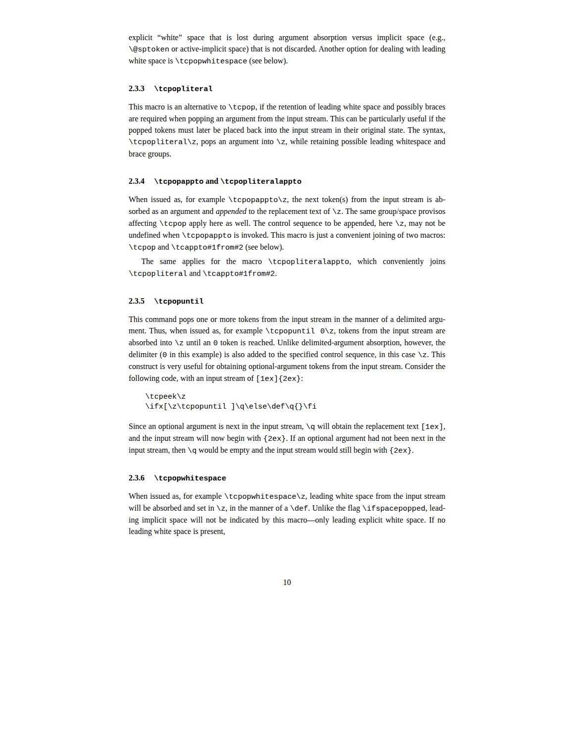explicit “white” space that is lost during argument absorption versus implicit space (e.g., \@sptoken or active-implicit space) that is not discarded. Another option for dealing with leading white space is \tcpopwhitespace (see below).
2.3.3\tcpopliteral
This macro is an alternative to \tcpop, if the retention of leading white space and possibly braces are required when popping an argument from the input stream. This can be particularly useful if the popped tokens must later be placed back into the input stream in their original state. The syntax, \tcpopliteral\z, pops an argument into \z, while retaining possible leading whitespace and brace groups.
2.3.4\tcpopappto and \tcpopliteralappto
When issued as, for example \tcpopappto\z, the next token(s) from the input stream is absorbed as an argument and appended to the replacement text of \z. The same group/space provisos affecting \tcpop apply here as well. The control sequence to be appended, here \z, may not be undefined when \tcpopappto is invoked. This macro is just a convenient joining of two macros: \tcpop and \tcappto#1from#2 (see below).
The same applies for the macro \tcpopliteralappto, which conveniently joins \tcpopliteral and \tcappto#1from#2.
2.3.5\tcpopuntil
This command pops one or more tokens from the input stream in the manner of a delimited argument. Thus, when issued as, for example \tcpopuntil 0\z, tokens from the input stream are absorbed into \z until an 0 token is reached. Unlike delimited-argument absorption, however, the delimiter (0 in this example) is also added to the specified control sequence, in this case \z. This construct is very useful for obtaining optional-argument tokens from the input stream. Consider the following code, with an input stream of [1ex]{2ex}:
\tcpeek\z
\ifx[\z\tcpopuntil ]\q\else\def\q{}\fi
Since an optional argument is next in the input stream, \q will obtain the replacement text [1ex], and the input stream will now begin with {2ex}. If an optional argument had not been next in the input stream, then \q would be empty and the input stream would still begin with {2ex}.
2.3.6\tcpopwhitespace
When issued as, for example \tcpopwhitespace\z, leading white space from the input stream will be absorbed and set in \z, in the manner of a \def. Unlike the flag \ifspacepopped, leading implicit space will not be indicated by this macro—only leading explicit white space. If no leading white space is present,
10